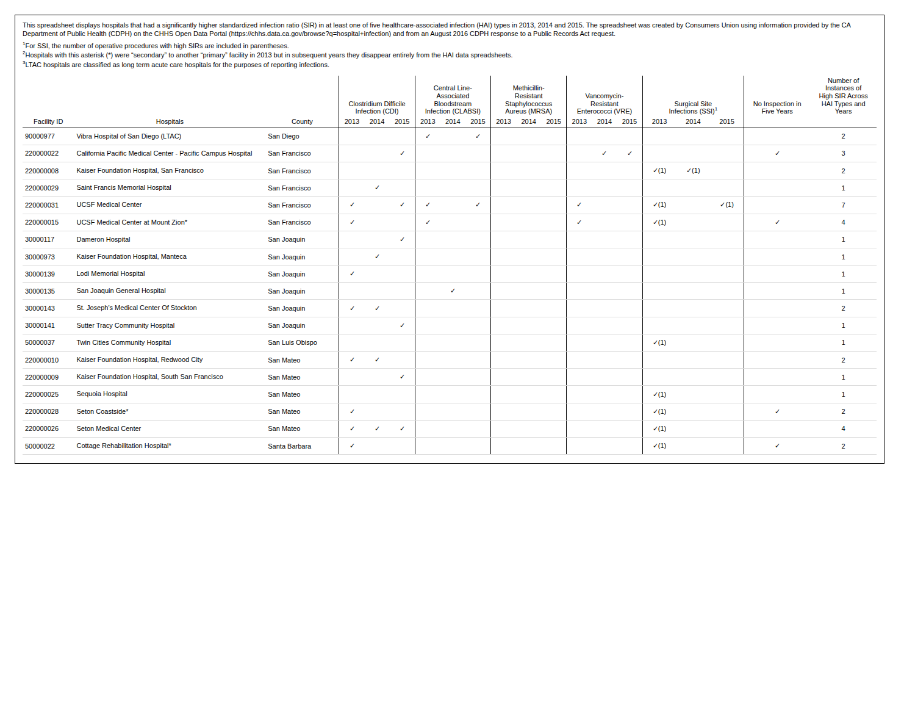This spreadsheet displays hospitals that had a significantly higher standardized infection ratio (SIR) in at least one of five healthcare-associated infection (HAI) types in 2013, 2014 and 2015. The spreadsheet was created by Consumers Union using information provided by the CA Department of Public Health (CDPH) on the CHHS Open Data Portal (https://chhs.data.ca.gov/browse?q=hospital+infection) and from an August 2016 CDPH response to a Public Records Act request.
1For SSI, the number of operative procedures with high SIRs are included in parentheses.
2Hospitals with this asterisk (*) were “secondary” to another “primary” facility in 2013 but in subsequent years they disappear entirely from the HAI data spreadsheets.
3LTAC hospitals are classified as long term acute care hospitals for the purposes of reporting infections.
| | | | Clostridium Difficile Infection (CDI) | Central Line- Associated Bloodstream Infection (CLABSI) | Methicillin- Resistant Staphylococcus Aureus (MRSA) | Vancomycin- Resistant Enterococci (VRE) | Surgical Site Infections (SSI) 1 | No Inspection in Five Years | Number of Instances of High SIR Across HAI Types and Years |
| --- | --- | --- | --- | --- | --- | --- | --- | --- | --- |
| Facility ID | Hospitals | County | 2013 | 2014 | 2015 | 2013 | 2014 | 2015 | 2013 | 2014 | 2015 | 2013 | 2014 | 2015 | 2013 | 2014 | 2015 | | |
| 90000977 | Vibra Hospital of San Diego (LTAC) | San Diego | | | | | | | | | | | | | | | | | 2 |
| 220000022 | California Pacific Medical Center - Pacific Campus Hospital | San Francisco | | | | | | | | | | | | | | | | | 3 |
| 220000008 | Kaiser Foundation Hospital, San Francisco | San Francisco | | | | | | | | | | | | | (1) | (1) | | | 2 |
| 220000029 | Saint Francis Memorial Hospital | San Francisco | | | | | | | | | | | | | | | | | 1 |
| 220000031 | UCSF Medical Center | San Francisco | | | | | | | | | | | | | (1) | | (1) | | 7 |
| 220000015 | UCSF Medical Center at Mount Zion* | San Francisco | | | | | | | | | | | | | (1) | | | | 4 |
| 30000117 | Dameron Hospital | San Joaquin | | | | | | | | | | | | | | | | | 1 |
| 30000973 | Kaiser Foundation Hospital, Manteca | San Joaquin | | | | | | | | | | | | | | | | | 1 |
| 30000139 | Lodi Memorial Hospital | San Joaquin | | | | | | | | | | | | | | | | | 1 |
| 30000135 | San Joaquin General Hospital | San Joaquin | | | | | | | | | | | | | | | | | 1 |
| 30000143 | St. Joseph's Medical Center Of Stockton | San Joaquin | | | | | | | | | | | | | | | | | 2 |
| 30000141 | Sutter Tracy Community Hospital | San Joaquin | | | | | | | | | | | | | | | | | 1 |
| 50000037 | Twin Cities Community Hospital | San Luis Obispo | | | | | | | | | | | | | (1) | | | | 1 |
| 220000010 | Kaiser Foundation Hospital, Redwood City | San Mateo | | | | | | | | | | | | | | | | | 2 |
| 220000009 | Kaiser Foundation Hospital, South San Francisco | San Mateo | | | | | | | | | | | | | | | | | 1 |
| 220000025 | Sequoia Hospital | San Mateo | | | | | | | | | | | | | (1) | | | | 1 |
| 220000028 | Seton Coastside* | San Mateo | | | | | | | | | | | | | (1) | | | | 2 |
| 220000026 | Seton Medical Center | San Mateo | | | | | | | | | | | | | (1) | | | | 4 |
| 50000022 | Cottage Rehabilitation Hospital* | Santa Barbara | | | | | | | | | | | | | (1) | | | | 2 |